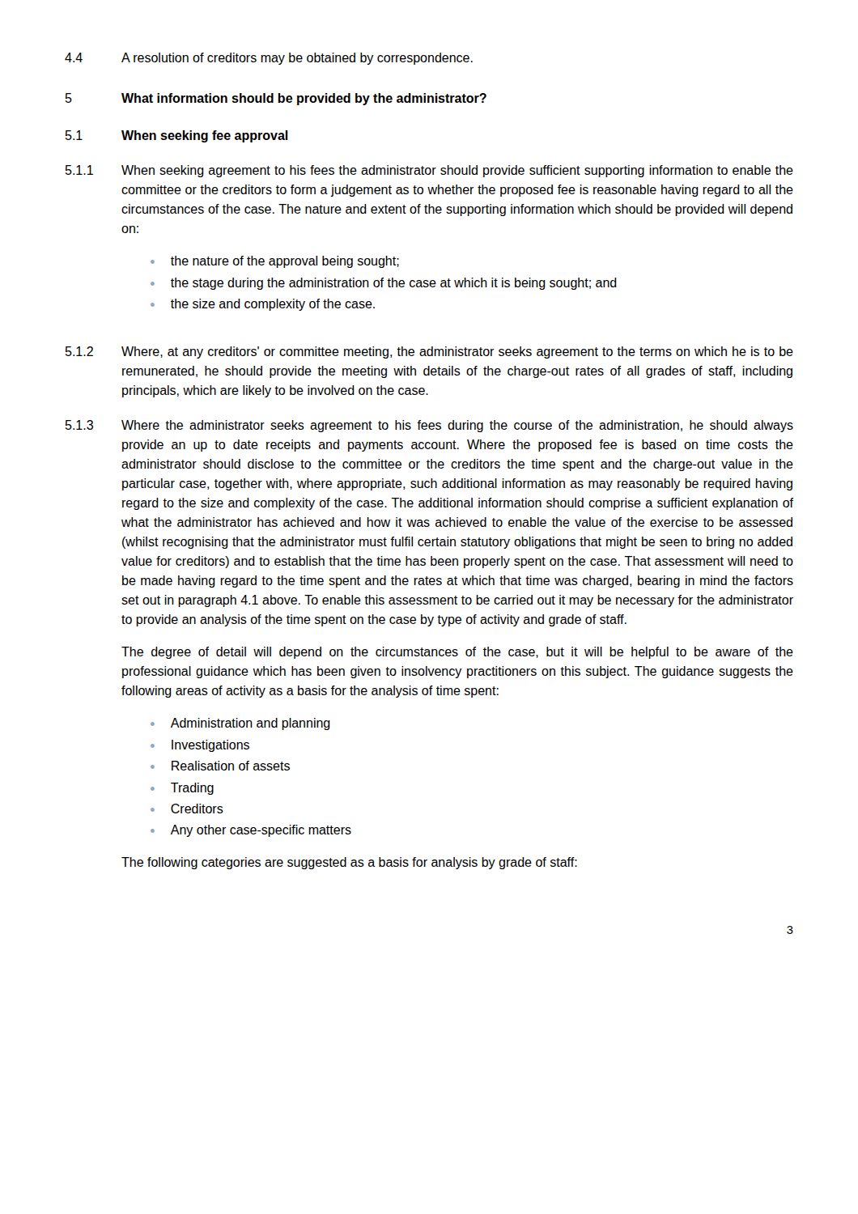4.4
A resolution of creditors may be obtained by correspondence.
5 What information should be provided by the administrator?
5.1 When seeking fee approval
5.1.1
When seeking agreement to his fees the administrator should provide sufficient supporting information to enable the committee or the creditors to form a judgement as to whether the proposed fee is reasonable having regard to all the circumstances of the case. The nature and extent of the supporting information which should be provided will depend on:
the nature of the approval being sought;
the stage during the administration of the case at which it is being sought; and
the size and complexity of the case.
5.1.2
Where, at any creditors' or committee meeting, the administrator seeks agreement to the terms on which he is to be remunerated, he should provide the meeting with details of the charge-out rates of all grades of staff, including principals, which are likely to be involved on the case.
5.1.3
Where the administrator seeks agreement to his fees during the course of the administration, he should always provide an up to date receipts and payments account. Where the proposed fee is based on time costs the administrator should disclose to the committee or the creditors the time spent and the charge-out value in the particular case, together with, where appropriate, such additional information as may reasonably be required having regard to the size and complexity of the case. The additional information should comprise a sufficient explanation of what the administrator has achieved and how it was achieved to enable the value of the exercise to be assessed (whilst recognising that the administrator must fulfil certain statutory obligations that might be seen to bring no added value for creditors) and to establish that the time has been properly spent on the case. That assessment will need to be made having regard to the time spent and the rates at which that time was charged, bearing in mind the factors set out in paragraph 4.1 above. To enable this assessment to be carried out it may be necessary for the administrator to provide an analysis of the time spent on the case by type of activity and grade of staff.
The degree of detail will depend on the circumstances of the case, but it will be helpful to be aware of the professional guidance which has been given to insolvency practitioners on this subject. The guidance suggests the following areas of activity as a basis for the analysis of time spent:
Administration and planning
Investigations
Realisation of assets
Trading
Creditors
Any other case-specific matters
The following categories are suggested as a basis for analysis by grade of staff:
3